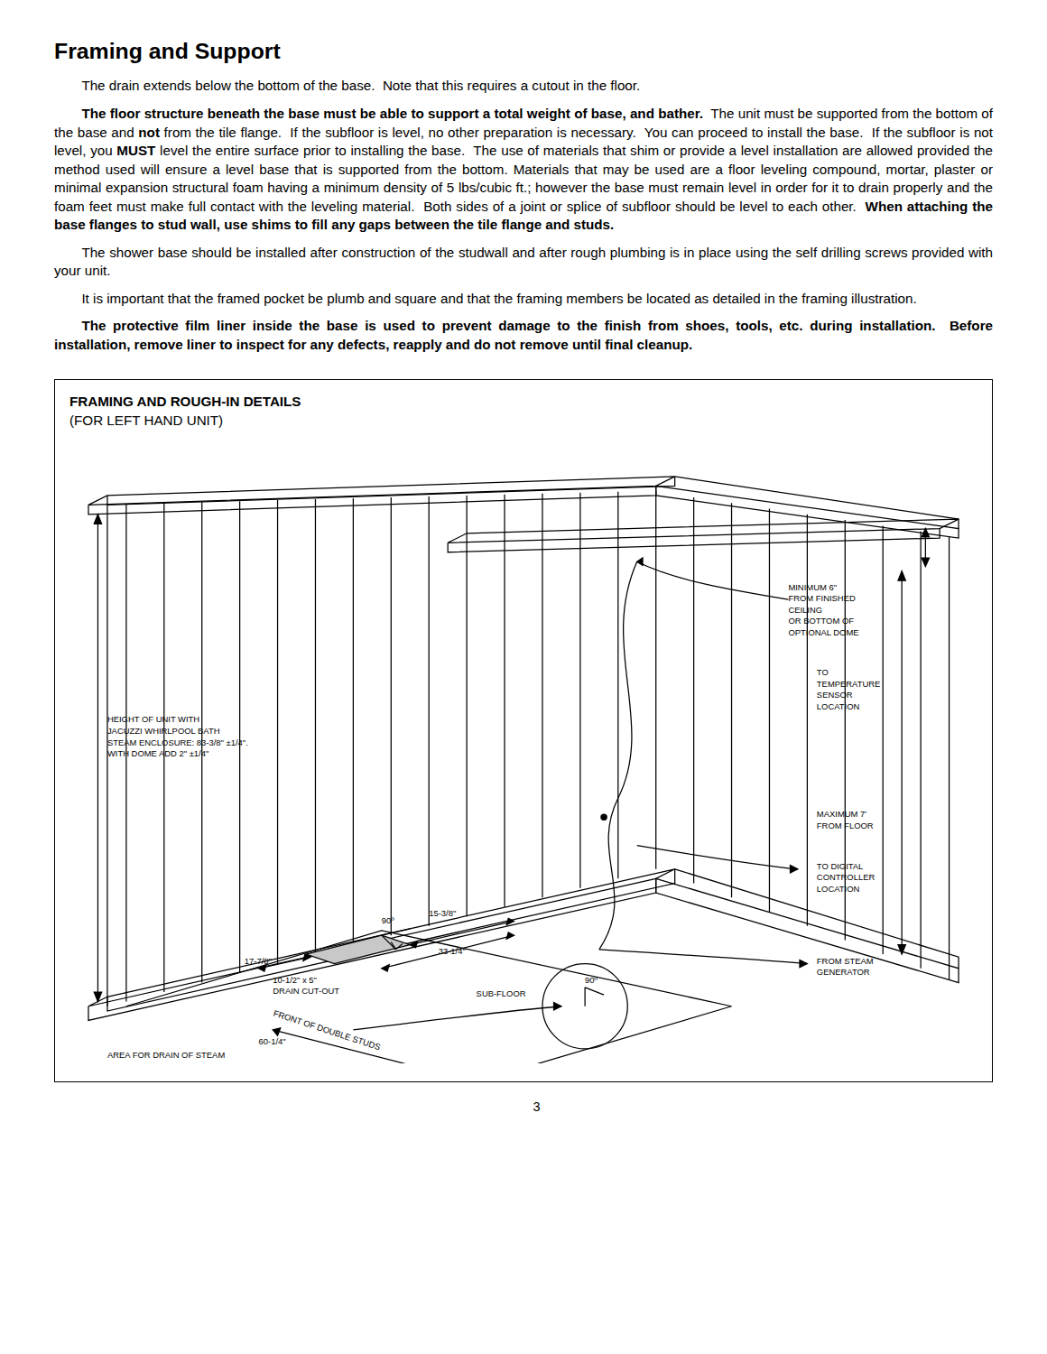Framing and Support
The drain extends below the bottom of the base. Note that this requires a cutout in the floor.
The floor structure beneath the base must be able to support a total weight of base, and bather. The unit must be supported from the bottom of the base and not from the tile flange. If the subfloor is level, no other preparation is necessary. You can proceed to install the base. If the subfloor is not level, you MUST level the entire surface prior to installing the base. The use of materials that shim or provide a level installation are allowed provided the method used will ensure a level base that is supported from the bottom. Materials that may be used are a floor leveling compound, mortar, plaster or minimal expansion structural foam having a minimum density of 5 lbs/cubic ft.; however the base must remain level in order for it to drain properly and the foam feet must make full contact with the leveling material. Both sides of a joint or splice of subfloor should be level to each other. When attaching the base flanges to stud wall, use shims to fill any gaps between the tile flange and studs.
The shower base should be installed after construction of the studwall and after rough plumbing is in place using the self drilling screws provided with your unit.
It is important that the framed pocket be plumb and square and that the framing members be located as detailed in the framing illustration.
The protective film liner inside the base is used to prevent damage to the finish from shoes, tools, etc. during installation. Before installation, remove liner to inspect for any defects, reapply and do not remove until final cleanup.
FRAMING AND ROUGH-IN DETAILS
(FOR LEFT HAND UNIT)
MINIMUM 6" FROM FINISHED CEILING OR BOTTOM OF OPTIONAL DOME TO TEMPERATURE SENSOR LOCATION HEIGHT OF UNIT WITH JACUZZI WHIRLPOOL BATH STEAM ENCLOSURE: 83-3/8" ±1/4". WITH DOME ADD 2" ±1/4" MAXIMUM 7' FROM FLOOR TO DIGITAL CONTROLLER LOCATION FROM STEAM GENERATOR 90º 15-3/8" 33-1/4" 17-7/8" 10-1/2" x 5" DRAIN CUT-OUT SUB-FLOOR 60-1/4" 90º AREA FOR DRAIN OF STEAM GENERATOR WITH MANUAL OR OPTIONAL AUTOMATIC VALVE. EXACT LOCATION TO BE DETERMINED BY INSTALLER FRONT OF DOUBLE STUDS
3